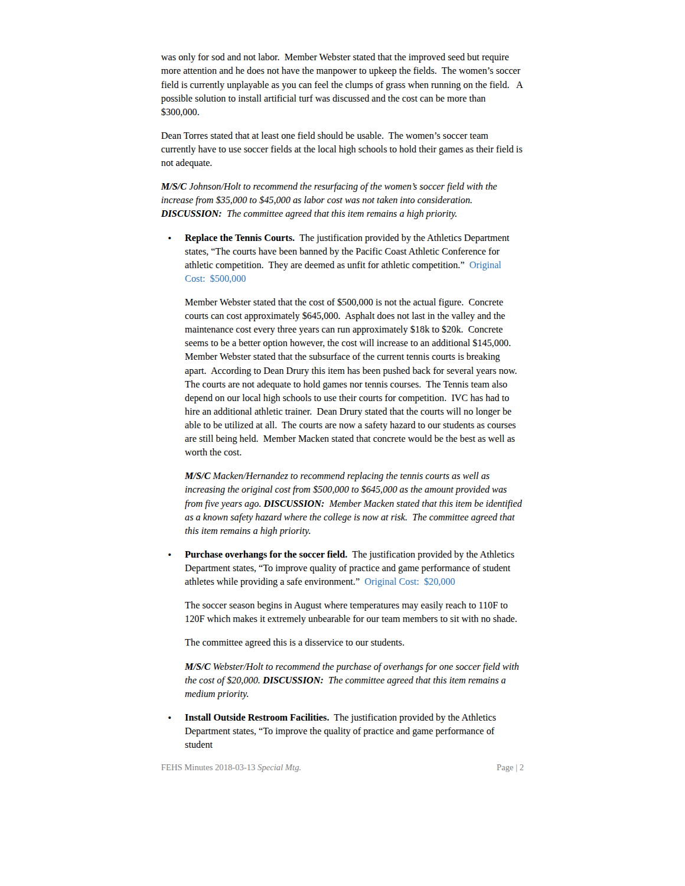was only for sod and not labor. Member Webster stated that the improved seed but require more attention and he does not have the manpower to upkeep the fields. The women’s soccer field is currently unplayable as you can feel the clumps of grass when running on the field. A possible solution to install artificial turf was discussed and the cost can be more than $300,000.
Dean Torres stated that at least one field should be usable. The women’s soccer team currently have to use soccer fields at the local high schools to hold their games as their field is not adequate.
M/S/C Johnson/Holt to recommend the resurfacing of the women’s soccer field with the increase from $35,000 to $45,000 as labor cost was not taken into consideration. DISCUSSION: The committee agreed that this item remains a high priority.
Replace the Tennis Courts. The justification provided by the Athletics Department states, “The courts have been banned by the Pacific Coast Athletic Conference for athletic competition. They are deemed as unfit for athletic competition.” Original Cost: $500,000
Member Webster stated that the cost of $500,000 is not the actual figure. Concrete courts can cost approximately $645,000. Asphalt does not last in the valley and the maintenance cost every three years can run approximately $18k to $20k. Concrete seems to be a better option however, the cost will increase to an additional $145,000. Member Webster stated that the subsurface of the current tennis courts is breaking apart. According to Dean Drury this item has been pushed back for several years now. The courts are not adequate to hold games nor tennis courses. The Tennis team also depend on our local high schools to use their courts for competition. IVC has had to hire an additional athletic trainer. Dean Drury stated that the courts will no longer be able to be utilized at all. The courts are now a safety hazard to our students as courses are still being held. Member Macken stated that concrete would be the best as well as worth the cost.
M/S/C Macken/Hernandez to recommend replacing the tennis courts as well as increasing the original cost from $500,000 to $645,000 as the amount provided was from five years ago. DISCUSSION: Member Macken stated that this item be identified as a known safety hazard where the college is now at risk. The committee agreed that this item remains a high priority.
Purchase overhangs for the soccer field. The justification provided by the Athletics Department states, “To improve quality of practice and game performance of student athletes while providing a safe environment.” Original Cost: $20,000
The soccer season begins in August where temperatures may easily reach to 110F to 120F which makes it extremely unbearable for our team members to sit with no shade.
The committee agreed this is a disservice to our students.
M/S/C Webster/Holt to recommend the purchase of overhangs for one soccer field with the cost of $20,000. DISCUSSION: The committee agreed that this item remains a medium priority.
Install Outside Restroom Facilities. The justification provided by the Athletics Department states, “To improve the quality of practice and game performance of student
FEHS Minutes 2018-03-13 Special Mtg.
Page | 2